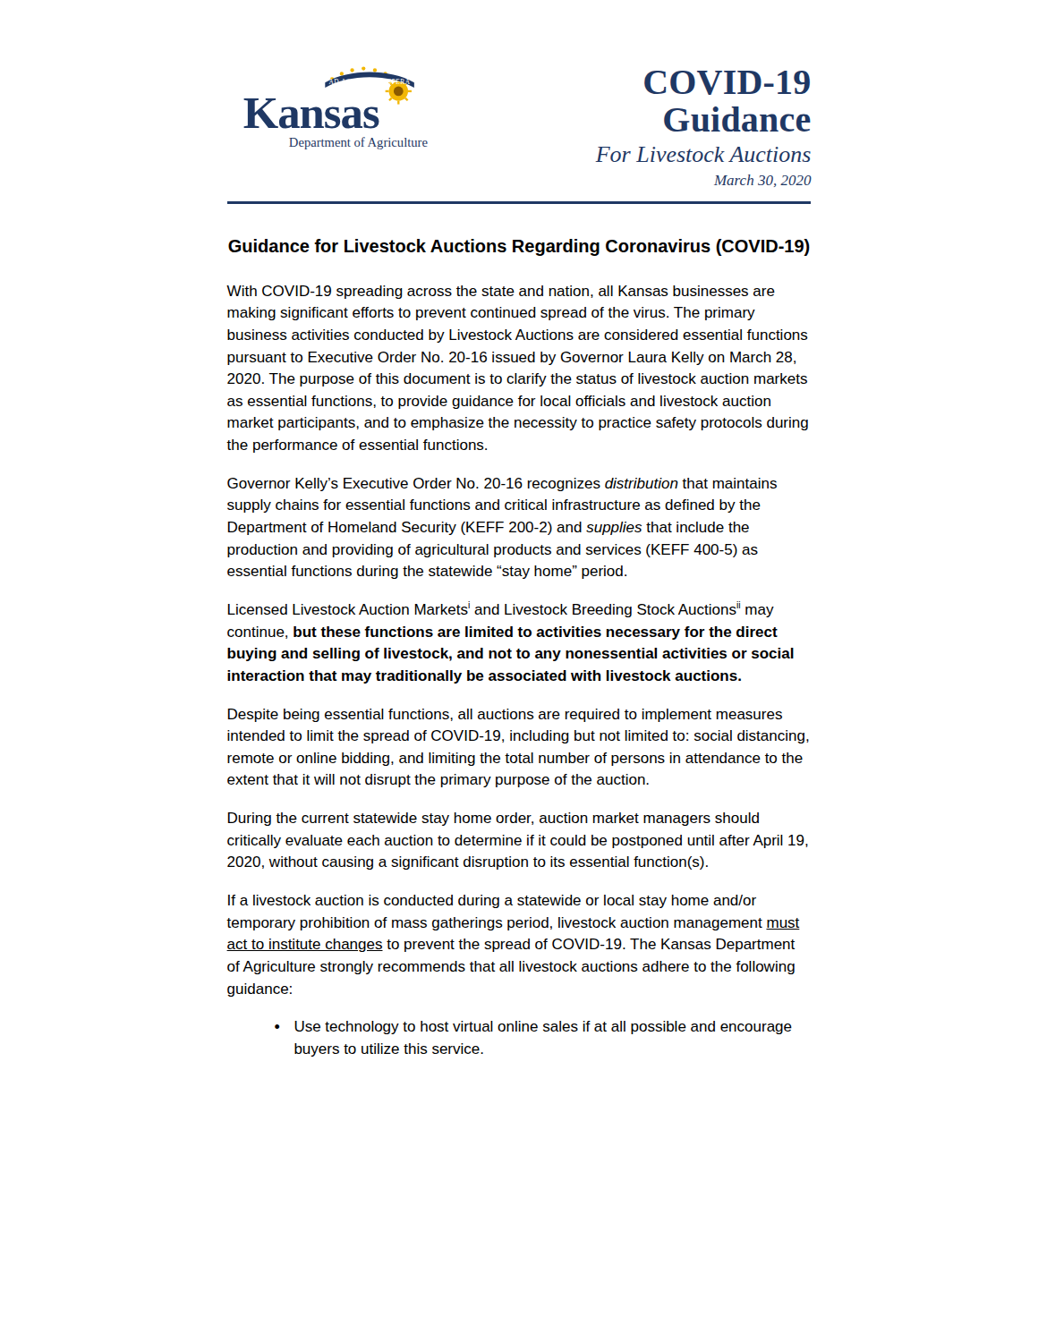AD ASTRA PER ASPERA Kansas Department of Agriculture
COVID-19 Guidance
For Livestock Auctions
March 30, 2020
Guidance for Livestock Auctions Regarding Coronavirus (COVID-19)
With COVID-19 spreading across the state and nation, all Kansas businesses are making significant efforts to prevent continued spread of the virus. The primary business activities conducted by Livestock Auctions are considered essential functions pursuant to Executive Order No. 20-16 issued by Governor Laura Kelly on March 28, 2020. The purpose of this document is to clarify the status of livestock auction markets as essential functions, to provide guidance for local officials and livestock auction market participants, and to emphasize the necessity to practice safety protocols during the performance of essential functions.
Governor Kelly’s Executive Order No. 20-16 recognizes distribution that maintains supply chains for essential functions and critical infrastructure as defined by the Department of Homeland Security (KEFF 200-2) and supplies that include the production and providing of agricultural products and services (KEFF 400-5) as essential functions during the statewide “stay home” period.
Licensed Livestock Auction Marketsi and Livestock Breeding Stock Auctionsii may continue, but these functions are limited to activities necessary for the direct buying and selling of livestock, and not to any nonessential activities or social interaction that may traditionally be associated with livestock auctions.
Despite being essential functions, all auctions are required to implement measures intended to limit the spread of COVID-19, including but not limited to: social distancing, remote or online bidding, and limiting the total number of persons in attendance to the extent that it will not disrupt the primary purpose of the auction.
During the current statewide stay home order, auction market managers should critically evaluate each auction to determine if it could be postponed until after April 19, 2020, without causing a significant disruption to its essential function(s).
If a livestock auction is conducted during a statewide or local stay home and/or temporary prohibition of mass gatherings period, livestock auction management must act to institute changes to prevent the spread of COVID-19. The Kansas Department of Agriculture strongly recommends that all livestock auctions adhere to the following guidance:
Use technology to host virtual online sales if at all possible and encourage buyers to utilize this service.